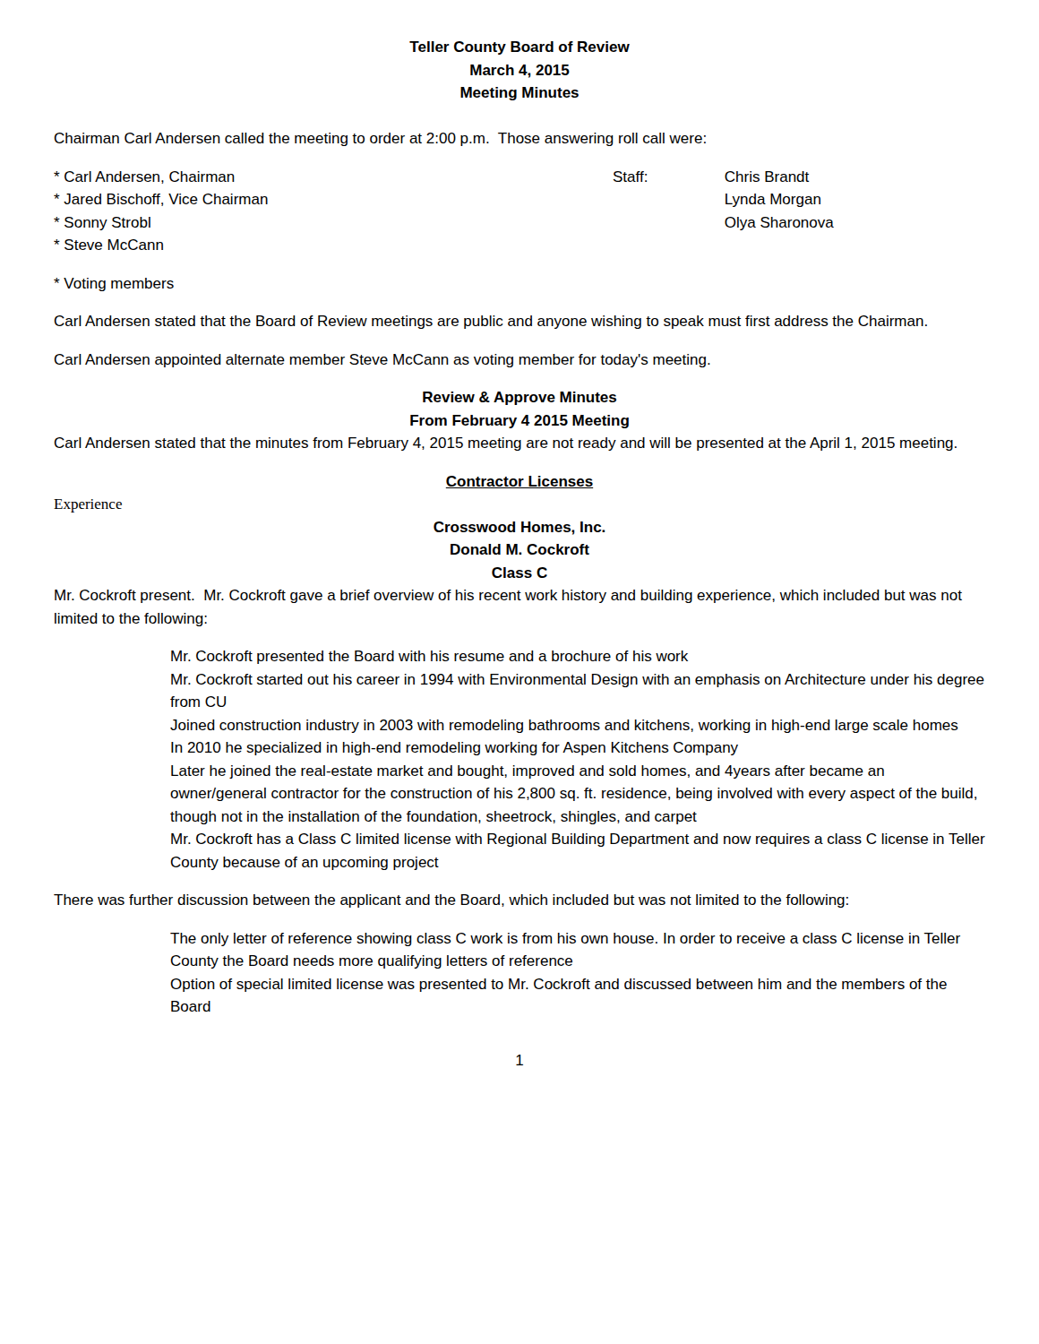Teller County Board of Review
March 4, 2015
Meeting Minutes
Chairman Carl Andersen called the meeting to order at 2:00 p.m. Those answering roll call were:
| * Carl Andersen, Chairman | Staff: | Chris Brandt |
| * Jared Bischoff, Vice Chairman | | Lynda Morgan |
| * Sonny Strobl | | Olya Sharonova |
| * Steve McCann | | |
* Voting members
Carl Andersen stated that the Board of Review meetings are public and anyone wishing to speak must first address the Chairman.
Carl Andersen appointed alternate member Steve McCann as voting member for today's meeting.
Review & Approve Minutes
From February 4 2015 Meeting
Carl Andersen stated that the minutes from February 4, 2015 meeting are not ready and will be presented at the April 1, 2015 meeting.
Contractor Licenses
Experience
Crosswood Homes, Inc.
Donald M. Cockroft
Class C
Mr. Cockroft present. Mr. Cockroft gave a brief overview of his recent work history and building experience, which included but was not limited to the following:
Mr. Cockroft presented the Board with his resume and a brochure of his work
Mr. Cockroft started out his career in 1994 with Environmental Design with an emphasis on Architecture under his degree from CU
Joined construction industry in 2003 with remodeling bathrooms and kitchens, working in high-end large scale homes
In 2010 he specialized in high-end remodeling working for Aspen Kitchens Company
Later he joined the real-estate market and bought, improved and sold homes, and 4years after became an owner/general contractor for the construction of his 2,800 sq. ft. residence, being involved with every aspect of the build, though not in the installation of the foundation, sheetrock, shingles, and carpet
Mr. Cockroft has a Class C limited license with Regional Building Department and now requires a class C license in Teller County because of an upcoming project
There was further discussion between the applicant and the Board, which included but was not limited to the following:
The only letter of reference showing class C work is from his own house. In order to receive a class C license in Teller County the Board needs more qualifying letters of reference
Option of special limited license was presented to Mr. Cockroft and discussed between him and the members of the Board
1